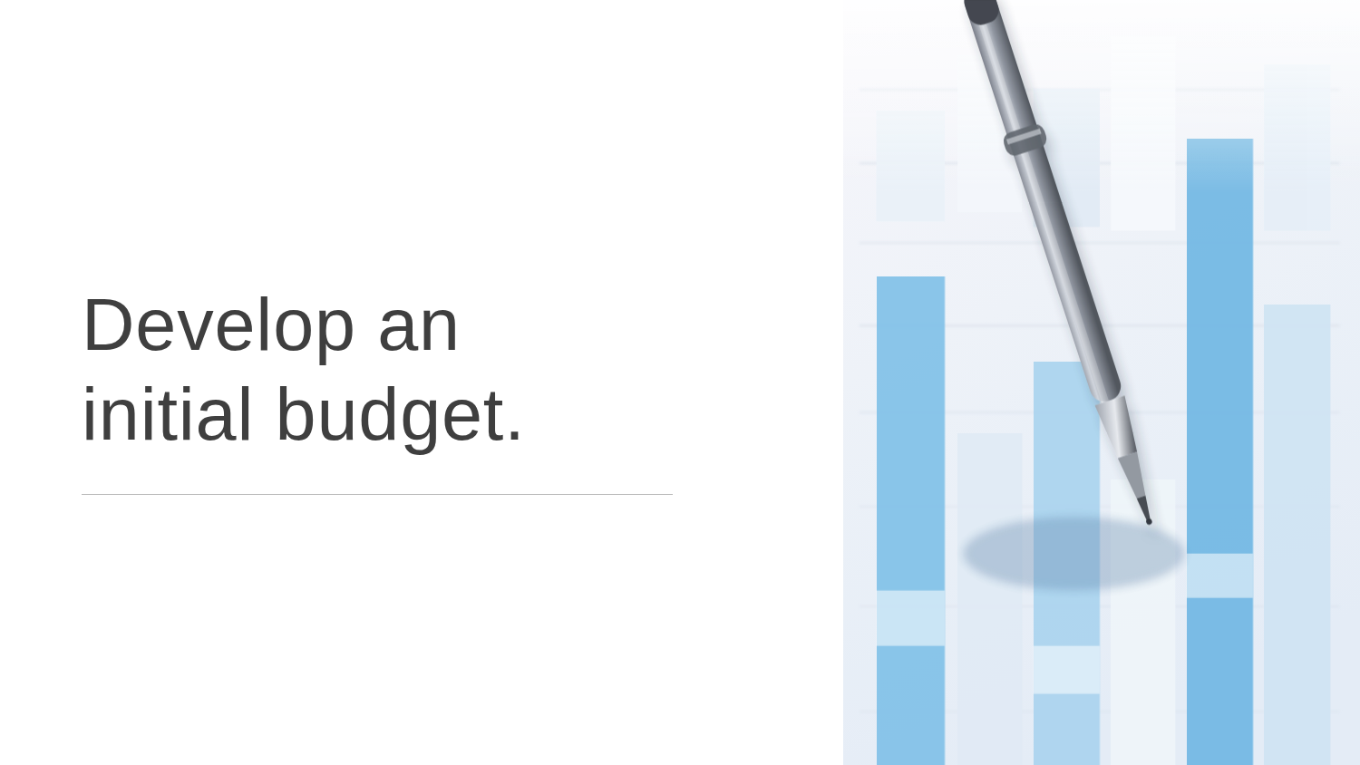Develop an initial budget.